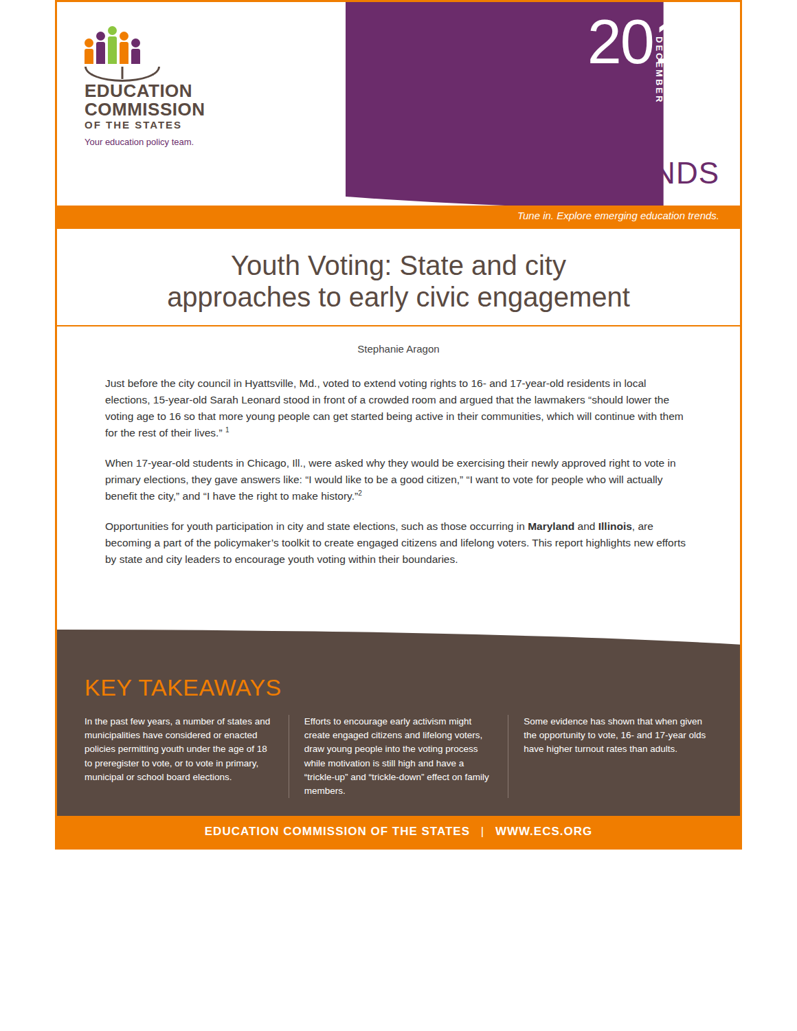EDUCATION
COMMISSION
OF THE STATES
Your education policy team.
DECEMBER
2015
EDUCATION TRENDS
Tune in. Explore emerging education trends.
Youth Voting: State and city
approaches to early civic engagement
Stephanie Aragon
Just before the city council in Hyattsville, Md., voted to extend voting rights to 16- and 17-year-old residents in local elections, 15-year-old Sarah Leonard stood in front of a crowded room and argued that the lawmakers “should lower the voting age to 16 so that more young people can get started being active in their communities, which will continue with them for the rest of their lives.” 1
When 17-year-old students in Chicago, Ill., were asked why they would be exercising their newly approved right to vote in primary elections, they gave answers like: “I would like to be a good citizen,” “I want to vote for people who will actually benefit the city,” and “I have the right to make history.”2
Opportunities for youth participation in city and state elections, such as those occurring in Maryland and Illinois, are becoming a part of the policymaker’s toolkit to create engaged citizens and lifelong voters. This report highlights new efforts by state and city leaders to encourage youth voting within their boundaries.
KEY TAKEAWAYS
In the past few years, a number of states and municipalities have considered or enacted policies permitting youth under the age of 18 to preregister to vote, or to vote in primary, municipal or school board elections.
Efforts to encourage early activism might create engaged citizens and lifelong voters, draw young people into the voting process while motivation is still high and have a “trickle-up” and “trickle-down” effect on family members.
Some evidence has shown that when given the opportunity to vote, 16- and 17-year olds have higher turnout rates than adults.
EDUCATION COMMISSION OF THE STATES | WWW.ECS.ORG